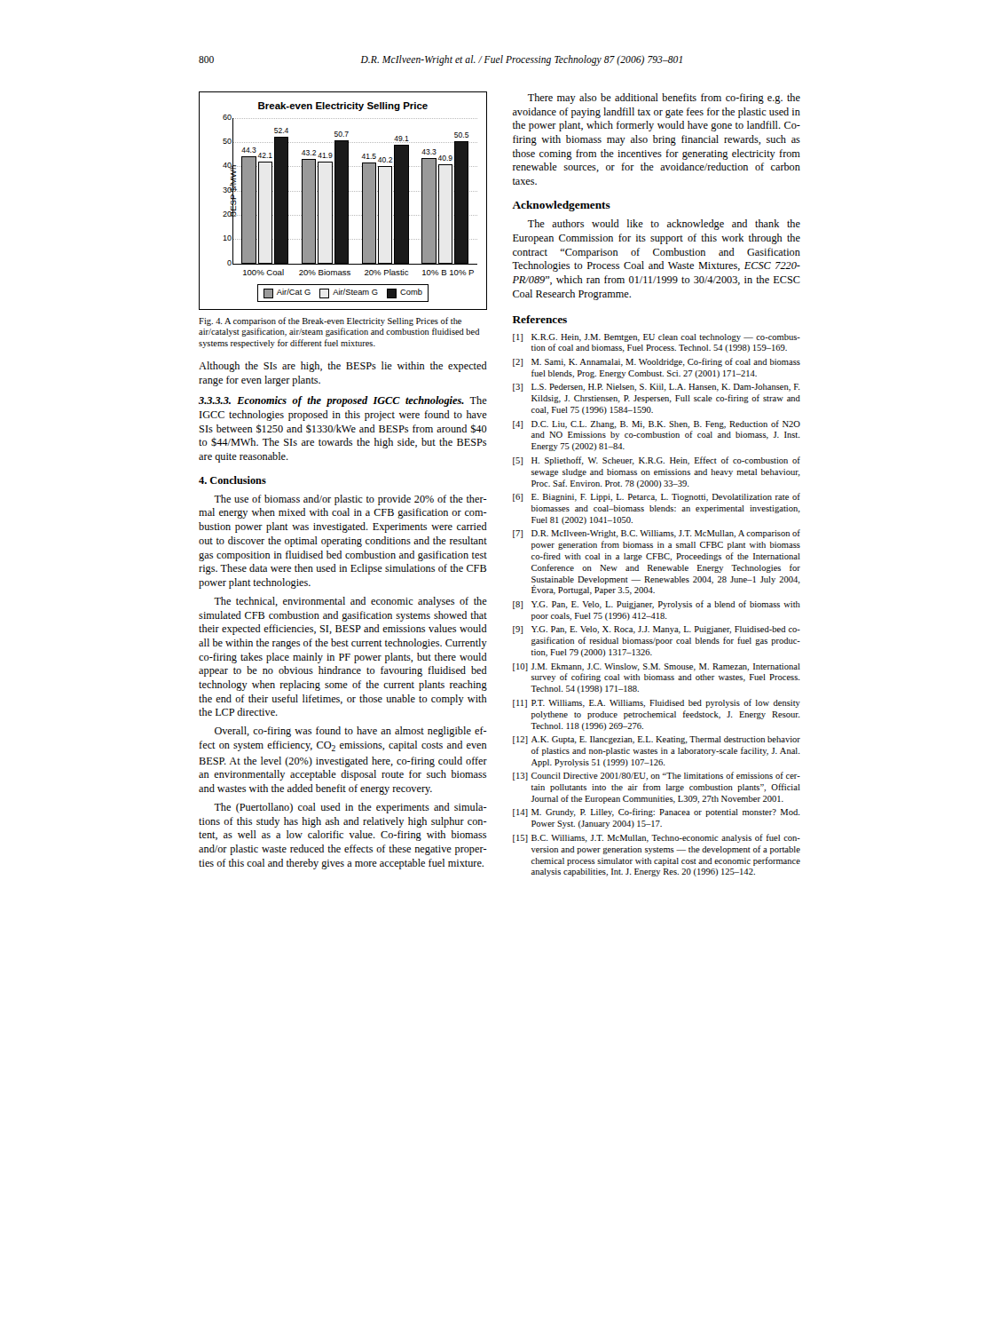800
D.R. McIlveen-Wright et al. / Fuel Processing Technology 87 (2006) 793–801
Break-even Electricity Selling Price
BESP $/MWh
60
50
40
30
20
10
0
44.3
42.1
52.4
43.2
41.9
50.7
41.5
40.2
49.1
43.3
40.9
50.5
100% Coal 20% Biomass 20% Plastic 10% B 10% P
Air/Cat G
Air/Steam G
Comb
Fig. 4. A comparison of the Break-even Electricity Selling Prices of the air/catalyst gasification, air/steam gasification and combustion fluidised bed systems respectively for different fuel mixtures.
Although the SIs are high, the BESPs lie within the expected range for even larger plants.
3.3.3.3. Economics of the proposed IGCC technologies. The IGCC technologies proposed in this project were found to have SIs between $1250 and $1330/kWe and BESPs from around $40 to $44/MWh. The SIs are towards the high side, but the BESPs are quite reasonable.
4. Conclusions
The use of biomass and/or plastic to provide 20% of the thermal energy when mixed with coal in a CFB gasification or combustion power plant was investigated. Experiments were carried out to discover the optimal operating conditions and the resultant gas composition in fluidised bed combustion and gasification test rigs. These data were then used in Eclipse simulations of the CFB power plant technologies.
The technical, environmental and economic analyses of the simulated CFB combustion and gasification systems showed that their expected efficiencies, SI, BESP and emissions values would all be within the ranges of the best current technologies. Currently co-firing takes place mainly in PF power plants, but there would appear to be no obvious hindrance to favouring fluidised bed technology when replacing some of the current plants reaching the end of their useful lifetimes, or those unable to comply with the LCP directive.
Overall, co-firing was found to have an almost negligible effect on system efficiency, CO2 emissions, capital costs and even BESP. At the level (20%) investigated here, co-firing could offer an environmentally acceptable disposal route for such biomass and wastes with the added benefit of energy recovery.
The (Puertollano) coal used in the experiments and simulations of this study has high ash and relatively high sulphur content, as well as a low calorific value. Co-firing with biomass and/or plastic waste reduced the effects of these negative properties of this coal and thereby gives a more acceptable fuel mixture.
There may also be additional benefits from co-firing e.g. the avoidance of paying landfill tax or gate fees for the plastic used in the power plant, which formerly would have gone to landfill. Co-firing with biomass may also bring financial rewards, such as those coming from the incentives for generating electricity from renewable sources, or for the avoidance/reduction of carbon taxes.
Acknowledgements
The authors would like to acknowledge and thank the European Commission for its support of this work through the contract “Comparison of Combustion and Gasification Technologies to Process Coal and Waste Mixtures, ECSC 7220-PR/089”, which ran from 01/11/1999 to 30/4/2003, in the ECSC Coal Research Programme.
References
[1] K.R.G. Hein, J.M. Bemtgen, EU clean coal technology — co-combustion of coal and biomass, Fuel Process. Technol. 54 (1998) 159–169.
[2] M. Sami, K. Annamalai, M. Wooldridge, Co-firing of coal and biomass fuel blends, Prog. Energy Combust. Sci. 27 (2001) 171–214.
[3] L.S. Pedersen, H.P. Nielsen, S. Kiil, L.A. Hansen, K. Dam-Johansen, F. Kildsig, J. Chrstiensen, P. Jespersen, Full scale co-firing of straw and coal, Fuel 75 (1996) 1584–1590.
[4] D.C. Liu, C.L. Zhang, B. Mi, B.K. Shen, B. Feng, Reduction of N2O and NO Emissions by co-combustion of coal and biomass, J. Inst. Energy 75 (2002) 81–84.
[5] H. Spliethoff, W. Scheuer, K.R.G. Hein, Effect of co-combustion of sewage sludge and biomass on emissions and heavy metal behaviour, Proc. Saf. Environ. Prot. 78 (2000) 33–39.
[6] E. Biagnini, F. Lippi, L. Petarca, L. Tiognotti, Devolatilization rate of biomasses and coal–biomass blends: an experimental investigation, Fuel 81 (2002) 1041–1050.
[7] D.R. McIlveen-Wright, B.C. Williams, J.T. McMullan, A comparison of power generation from biomass in a small CFBC plant with biomass co-fired with coal in a large CFBC, Proceedings of the International Conference on New and Renewable Energy Technologies for Sustainable Development — Renewables 2004, 28 June–1 July 2004, Évora, Portugal, Paper 3.5, 2004.
[8] Y.G. Pan, E. Velo, L. Puigjaner, Pyrolysis of a blend of biomass with poor coals, Fuel 75 (1996) 412–418.
[9] Y.G. Pan, E. Velo, X. Roca, J.J. Manya, L. Puigjaner, Fluidised-bed co-gasification of residual biomass/poor coal blends for fuel gas production, Fuel 79 (2000) 1317–1326.
[10] J.M. Ekmann, J.C. Winslow, S.M. Smouse, M. Ramezan, International survey of cofiring coal with biomass and other wastes, Fuel Process. Technol. 54 (1998) 171–188.
[11] P.T. Williams, E.A. Williams, Fluidised bed pyrolysis of low density polythene to produce petrochemical feedstock, J. Energy Resour. Technol. 118 (1996) 269–276.
[12] A.K. Gupta, E. Ilancgezian, E.L. Keating, Thermal destruction behavior of plastics and non-plastic wastes in a laboratory-scale facility, J. Anal. Appl. Pyrolysis 51 (1999) 107–126.
[13] Council Directive 2001/80/EU, on “The limitations of emissions of certain pollutants into the air from large combustion plants”, Official Journal of the European Communities, L309, 27th November 2001.
[14] M. Grundy, P. Lilley, Co-firing: Panacea or potential monster? Mod. Power Syst. (January 2004) 15–17.
[15] B.C. Williams, J.T. McMullan, Techno-economic analysis of fuel conversion and power generation systems — the development of a portable chemical process simulator with capital cost and economic performance analysis capabilities, Int. J. Energy Res. 20 (1996) 125–142.